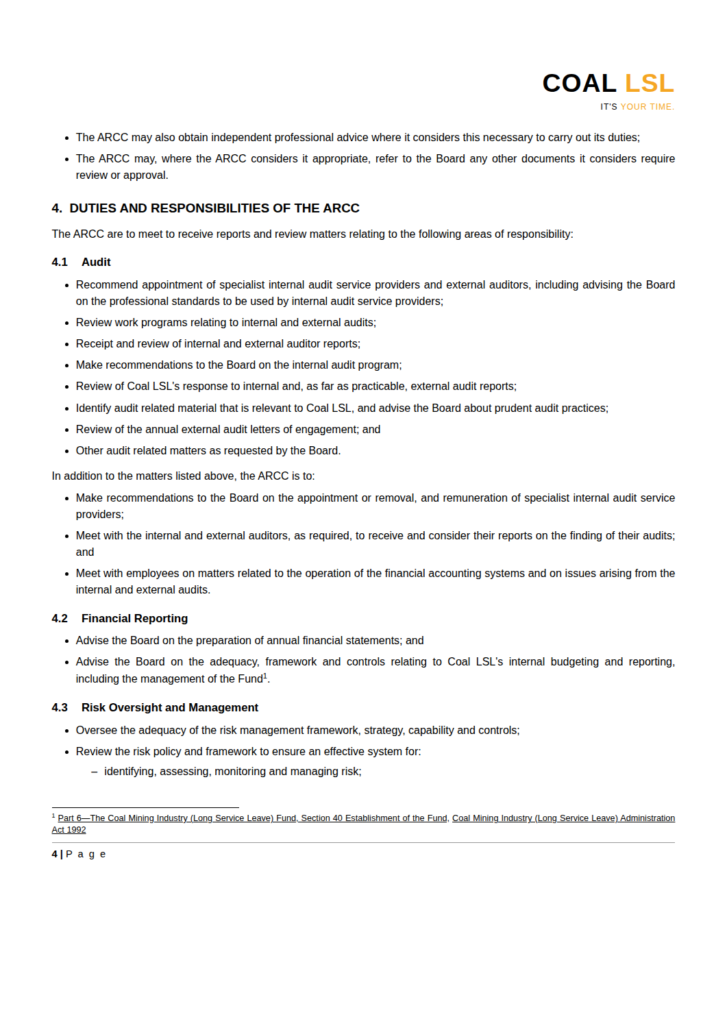COAL LSL
IT'S YOUR TIME.
The ARCC may also obtain independent professional advice where it considers this necessary to carry out its duties;
The ARCC may, where the ARCC considers it appropriate, refer to the Board any other documents it considers require review or approval.
4. DUTIES AND RESPONSIBILITIES OF THE ARCC
The ARCC are to meet to receive reports and review matters relating to the following areas of responsibility:
4.1 Audit
Recommend appointment of specialist internal audit service providers and external auditors, including advising the Board on the professional standards to be used by internal audit service providers;
Review work programs relating to internal and external audits;
Receipt and review of internal and external auditor reports;
Make recommendations to the Board on the internal audit program;
Review of Coal LSL's response to internal and, as far as practicable, external audit reports;
Identify audit related material that is relevant to Coal LSL, and advise the Board about prudent audit practices;
Review of the annual external audit letters of engagement; and
Other audit related matters as requested by the Board.
In addition to the matters listed above, the ARCC is to:
Make recommendations to the Board on the appointment or removal, and remuneration of specialist internal audit service providers;
Meet with the internal and external auditors, as required, to receive and consider their reports on the finding of their audits; and
Meet with employees on matters related to the operation of the financial accounting systems and on issues arising from the internal and external audits.
4.2 Financial Reporting
Advise the Board on the preparation of annual financial statements; and
Advise the Board on the adequacy, framework and controls relating to Coal LSL's internal budgeting and reporting, including the management of the Fund1.
4.3 Risk Oversight and Management
Oversee the adequacy of the risk management framework, strategy, capability and controls;
Review the risk policy and framework to ensure an effective system for:
identifying, assessing, monitoring and managing risk;
1 Part 6—The Coal Mining Industry (Long Service Leave) Fund, Section 40 Establishment of the Fund, Coal Mining Industry (Long Service Leave) Administration Act 1992
4 | P a g e